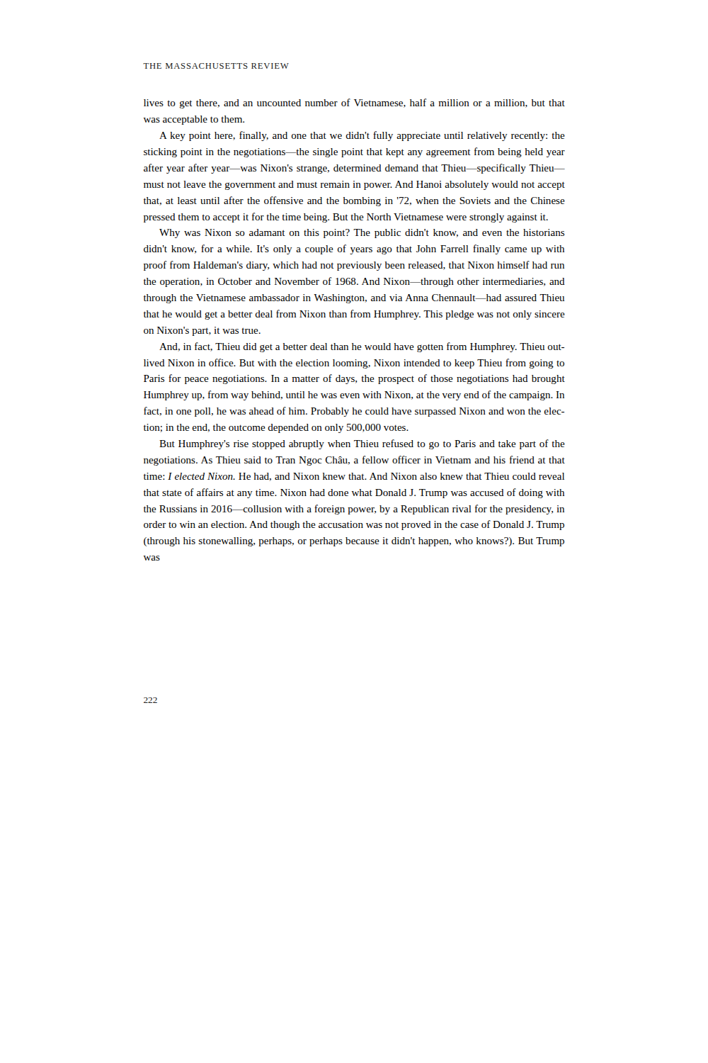The Massachusetts Review
lives to get there, and an uncounted number of Vietnamese, half a million or a million, but that was acceptable to them.
A key point here, finally, and one that we didn't fully appreciate until relatively recently: the sticking point in the negotiations—the single point that kept any agreement from being held year after year after year—was Nixon's strange, determined demand that Thieu—specifically Thieu—must not leave the government and must remain in power. And Hanoi absolutely would not accept that, at least until after the offensive and the bombing in '72, when the Soviets and the Chinese pressed them to accept it for the time being. But the North Vietnamese were strongly against it.
Why was Nixon so adamant on this point? The public didn't know, and even the historians didn't know, for a while. It's only a couple of years ago that John Farrell finally came up with proof from Haldeman's diary, which had not previously been released, that Nixon himself had run the operation, in October and November of 1968. And Nixon—through other intermediaries, and through the Vietnamese ambassador in Washington, and via Anna Chennault—had assured Thieu that he would get a better deal from Nixon than from Humphrey. This pledge was not only sincere on Nixon's part, it was true.
And, in fact, Thieu did get a better deal than he would have gotten from Humphrey. Thieu outlived Nixon in office. But with the election looming, Nixon intended to keep Thieu from going to Paris for peace negotiations. In a matter of days, the prospect of those negotiations had brought Humphrey up, from way behind, until he was even with Nixon, at the very end of the campaign. In fact, in one poll, he was ahead of him. Probably he could have surpassed Nixon and won the election; in the end, the outcome depended on only 500,000 votes.
But Humphrey's rise stopped abruptly when Thieu refused to go to Paris and take part of the negotiations. As Thieu said to Tran Ngoc Châu, a fellow officer in Vietnam and his friend at that time: I elected Nixon. He had, and Nixon knew that. And Nixon also knew that Thieu could reveal that state of affairs at any time. Nixon had done what Donald J. Trump was accused of doing with the Russians in 2016—collusion with a foreign power, by a Republican rival for the presidency, in order to win an election. And though the accusation was not proved in the case of Donald J. Trump (through his stonewalling, perhaps, or perhaps because it didn't happen, who knows?). But Trump was
222